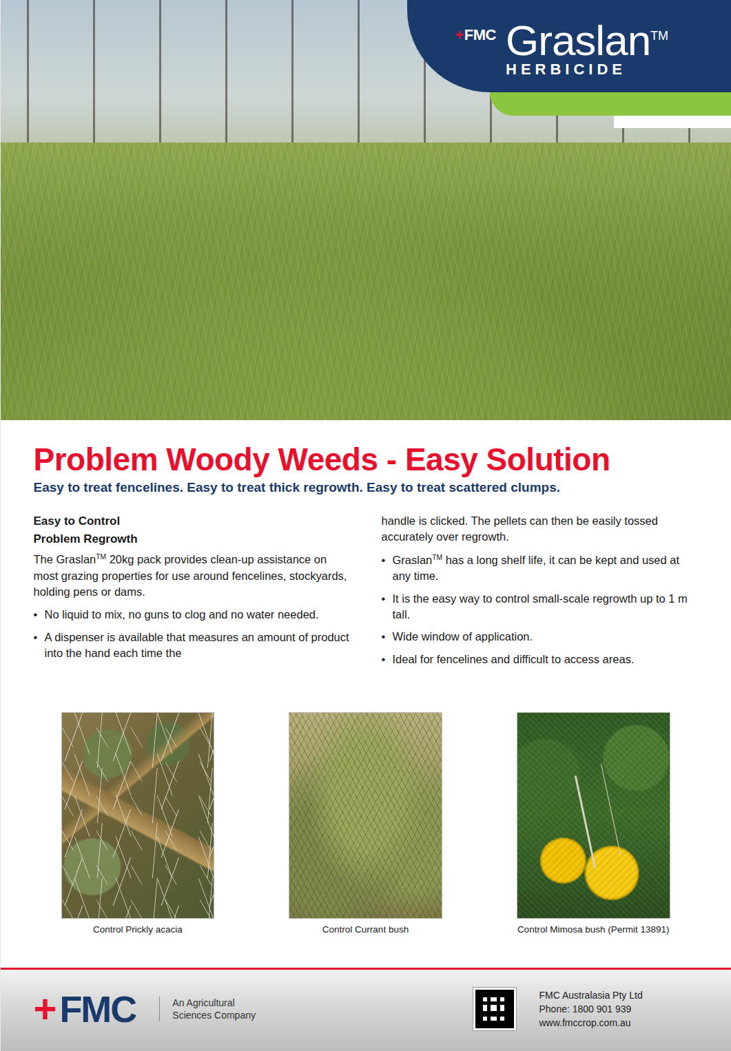FMC GraslanTM
HERBICIDE
Problem Woody Weeds - Easy Solution
Easy to treat fencelines. Easy to treat thick regrowth. Easy to treat scattered clumps.
Easy to Control
Problem Regrowth
The GraslanTM 20kg pack provides clean-up assistance on most grazing properties for use around fencelines, stockyards, holding pens or dams.
No liquid to mix, no guns to clog and no water needed.
A dispenser is available that measures an amount of product into the hand each time the
handle is clicked. The pellets can then be easily tossed accurately over regrowth.
GraslanTM has a long shelf life, it can be kept and used at any time.
It is the easy way to control small-scale regrowth up to 1 m tall.
Wide window of application.
Ideal for fencelines and difficult to access areas.
Control Prickly acacia
Control Currant bush
Control Mimosa bush (Permit 13891)
+FMC
An Agricultural
Sciences Company
FMC Australasia Pty Ltd
Phone: 1800 901 939
www.fmccrop.com.au